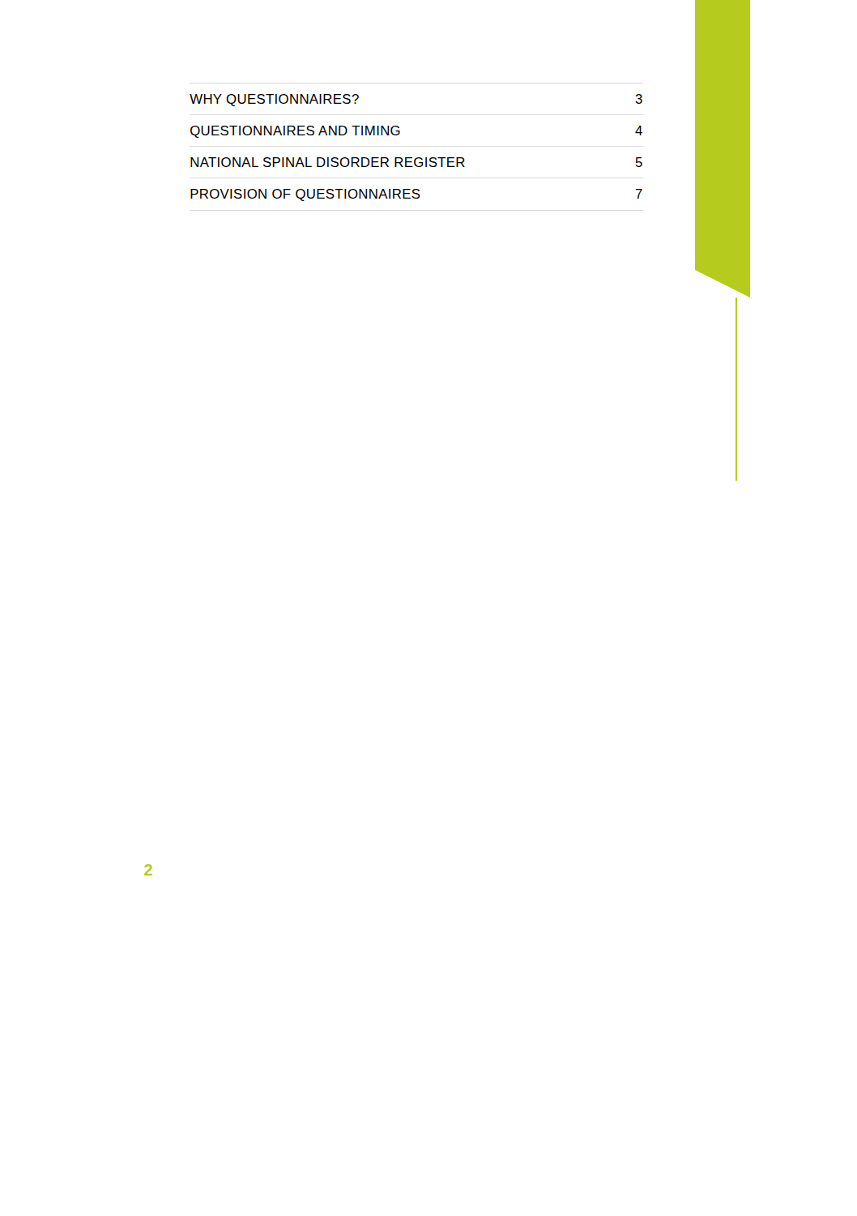Why questionnaires?3
Questionnaires and timing 4
National spinal disorder register 5
Provision of questionnaires 7
2